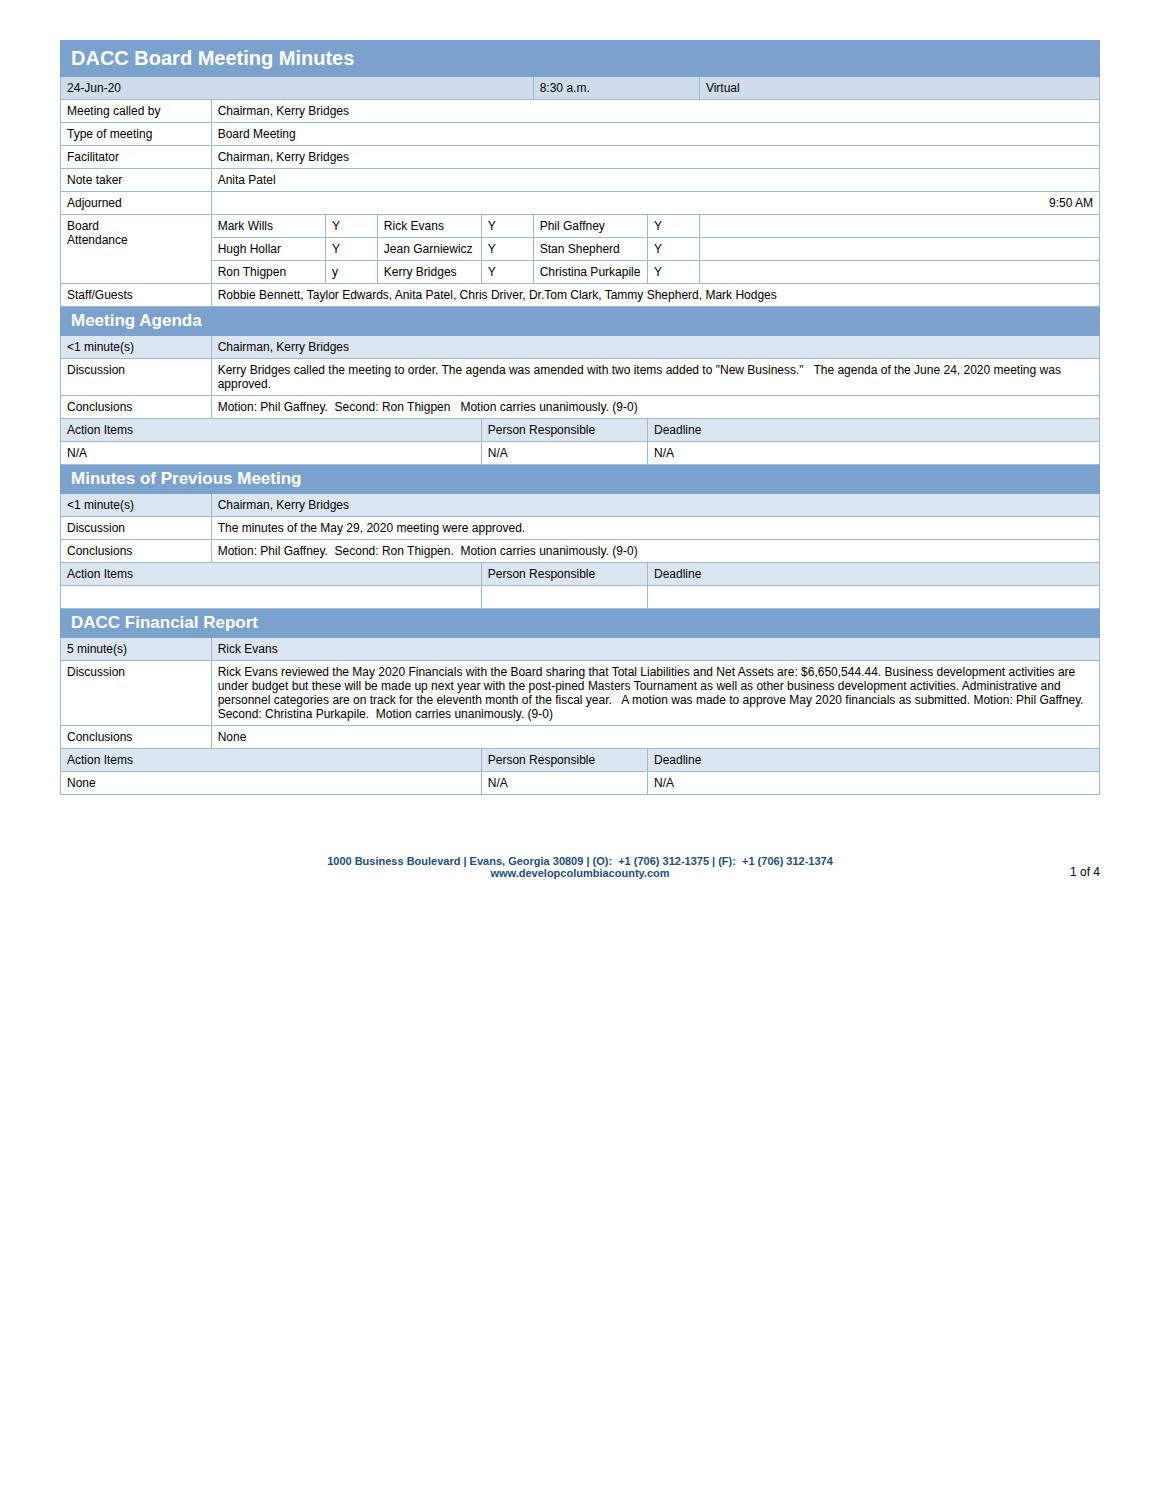| DACC Board Meeting Minutes |
| 24-Jun-20 | 8:30 a.m. | Virtual |
| Meeting called by | Chairman, Kerry Bridges |
| Type of meeting | Board Meeting |
| Facilitator | Chairman, Kerry Bridges |
| Note taker | Anita Patel |
| Adjourned | 9:50 AM |
| Board Attendance | Mark Wills | Y | Rick Evans | Y | Phil Gaffney | Y | |
| Hugh Hollar | Y | Jean Garniewicz | Y | Stan Shepherd | Y | |
| Ron Thigpen | y | Kerry Bridges | Y | Christina Purkapile | Y | |
| Staff/Guests | Robbie Bennett, Taylor Edwards, Anita Patel, Chris Driver, Dr.Tom Clark, Tammy Shepherd, Mark Hodges |
| Meeting Agenda |
| <1 minute(s) | Chairman, Kerry Bridges |
| Discussion | Kerry Bridges called the meeting to order. The agenda was amended with two items added to "New Business." The agenda of the June 24, 2020 meeting was approved. |
| Conclusions | Motion: Phil Gaffney. Second: Ron Thigpen Motion carries unanimously. (9-0) |
| Action Items | Person Responsible | Deadline |
| N/A | N/A | N/A |
| Minutes of Previous Meeting |
| <1 minute(s) | Chairman, Kerry Bridges |
| Discussion | The minutes of the May 29, 2020 meeting were approved. |
| Conclusions | Motion: Phil Gaffney. Second: Ron Thigpen. Motion carries unanimously. (9-0) |
| Action Items | Person Responsible | Deadline |
| DACC Financial Report |
| 5 minute(s) | Rick Evans |
| Discussion | Rick Evans reviewed the May 2020 Financials with the Board sharing that Total Liabilities and Net Assets are: $6,650,544.44. Business development activities are under budget but these will be made up next year with the post-pined Masters Tournament as well as other business development activities. Administrative and personnel categories are on track for the eleventh month of the fiscal year. A motion was made to approve May 2020 financials as submitted. Motion: Phil Gaffney. Second: Christina Purkapile. Motion carries unanimously. (9-0) |
| Conclusions | None |
| Action Items | Person Responsible | Deadline |
| None | N/A | N/A |
1000 Business Boulevard | Evans, Georgia 30809 | (O): +1 (706) 312-1375 | (F): +1 (706) 312-1374
www.developcolumbiacounty.com 1 of 4